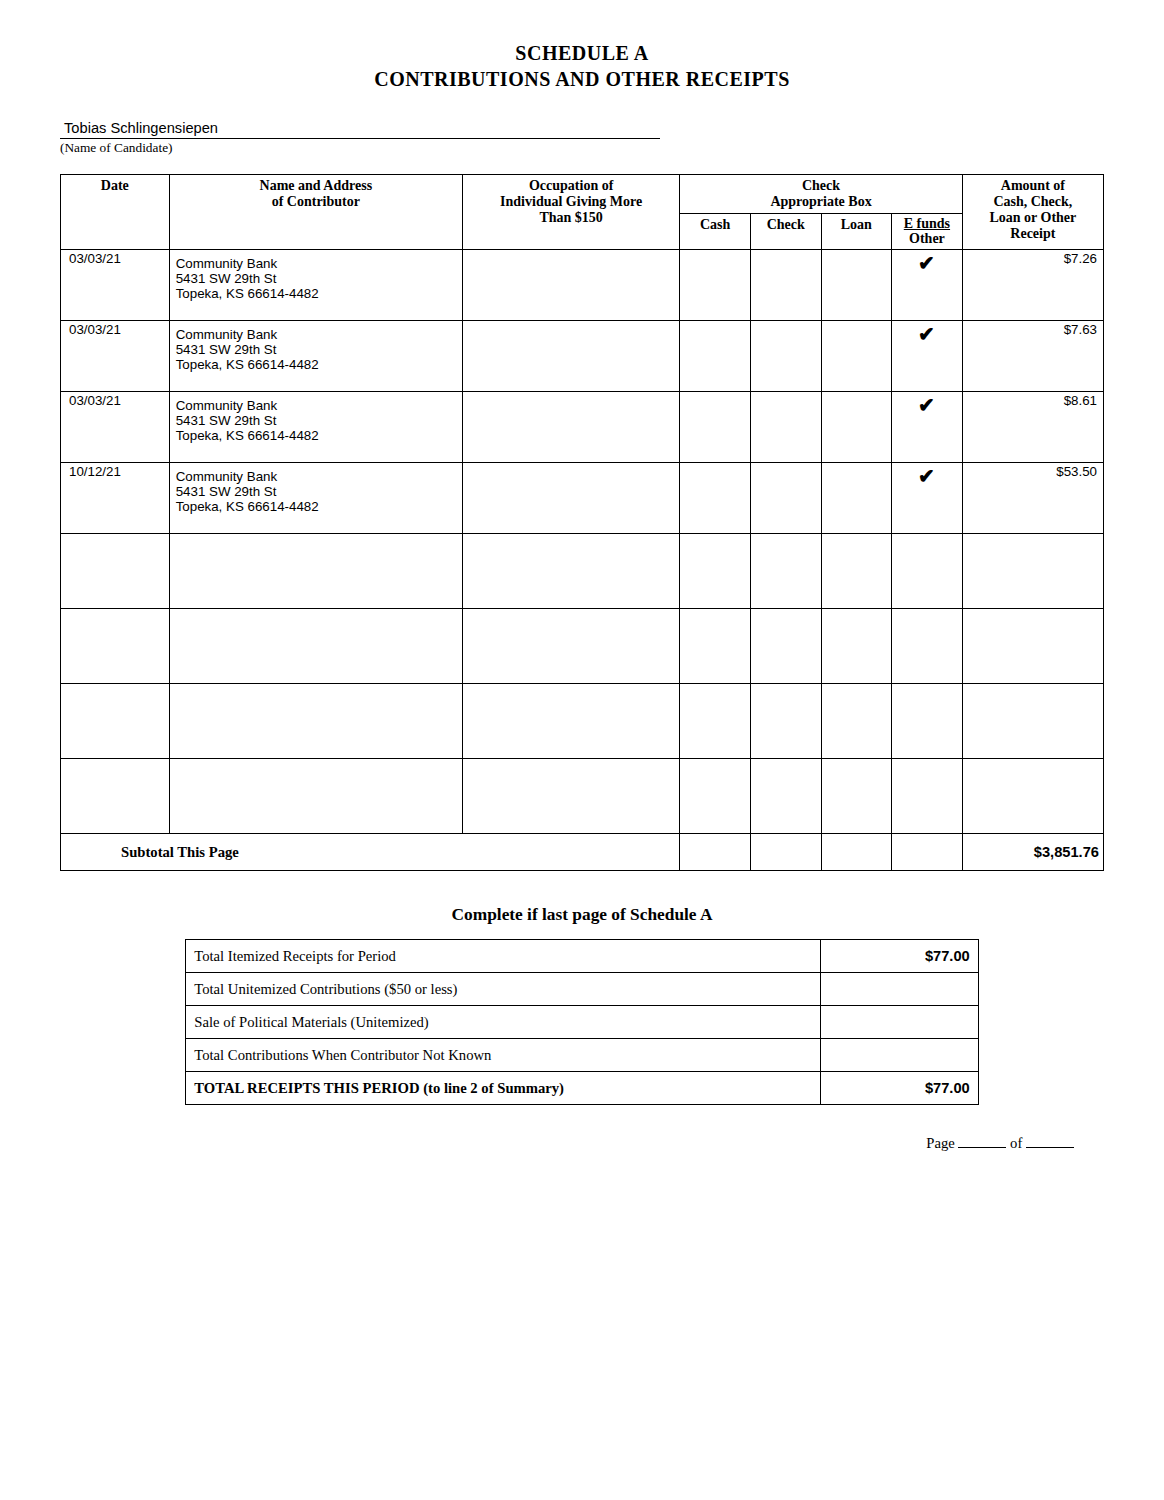SCHEDULE A
CONTRIBUTIONS AND OTHER RECEIPTS
Tobias Schlingensiepen
(Name of Candidate)
| Date | Name and Address of Contributor | Occupation of Individual Giving More Than $150 | Check Appropriate Box | Amount of Cash, Check, Loan or Other Receipt |
| --- | --- | --- | --- | --- |
| Cash | Check | Loan | E funds Other |
| 03/03/21 | Community Bank 5431 SW 29th St Topeka, KS 66614-4482 | | | | | ✔ | $7.26 |
| 03/03/21 | Community Bank 5431 SW 29th St Topeka, KS 66614-4482 | | | | | ✔ | $7.63 |
| 03/03/21 | Community Bank 5431 SW 29th St Topeka, KS 66614-4482 | | | | | ✔ | $8.61 |
| 10/12/21 | Community Bank 5431 SW 29th St Topeka, KS 66614-4482 | | | | | ✔ | $53.50 |
| Subtotal This Page | | | | | $3,851.76 |
Complete if last page of Schedule A
| Total Itemized Receipts for Period | $77.00 |
| Total Unitemized Contributions ($50 or less) | |
| Sale of Political Materials (Unitemized) | |
| Total Contributions When Contributor Not Known | |
| TOTAL RECEIPTS THIS PERIOD (to line 2 of Summary) | $77.00 |
Page of